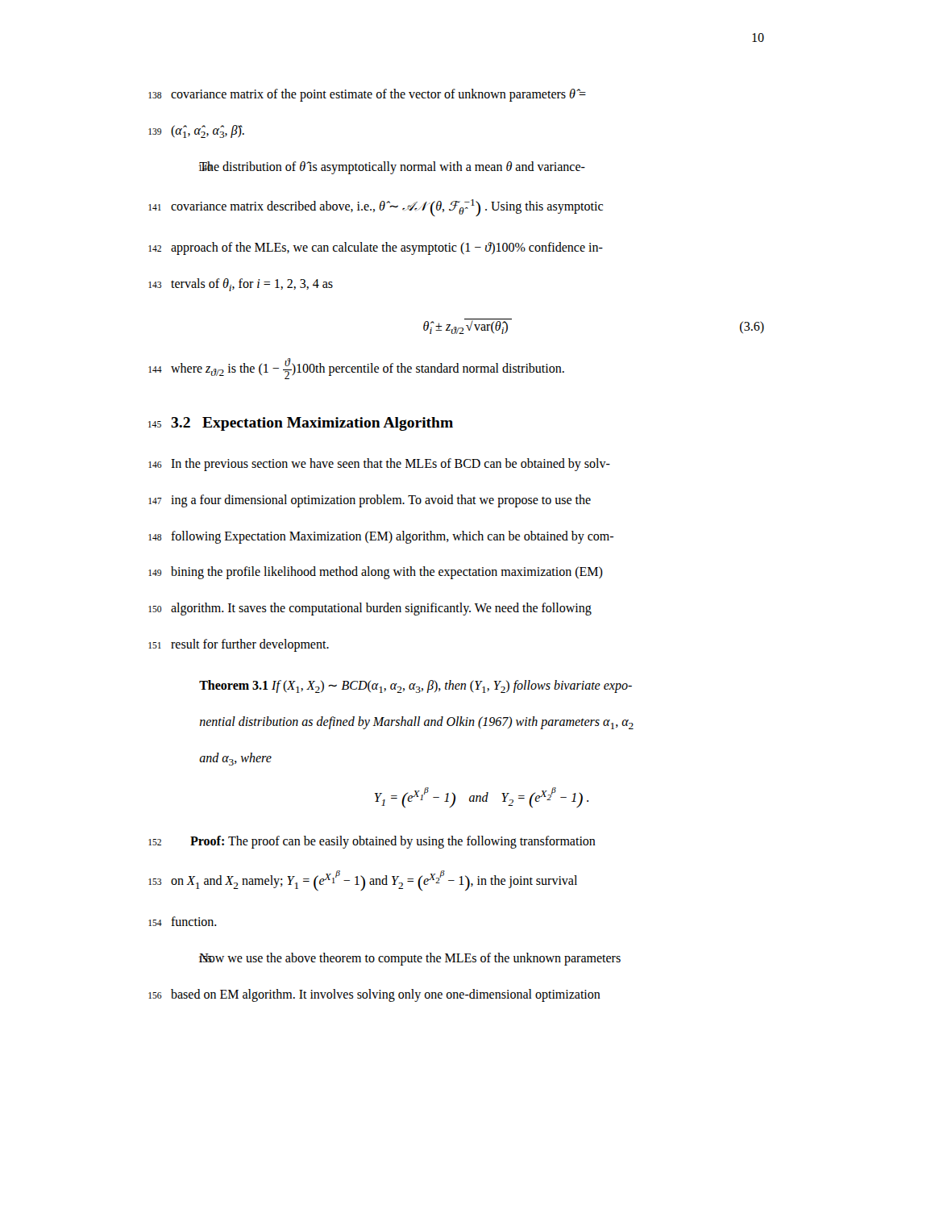10
138covariance matrix of the point estimate of the vector of unknown parameters θ̂ =
139(α̂1, α̂2, α̂3, β̂).
140 The distribution of θ̂ is asymptotically normal with a mean θ and variance-
141covariance matrix described above, i.e., θ̂ ∼ 𝒜𝒩 (θ, ℱθ̂−1) . Using this asymptotic
142approach of the MLEs, we can calculate the asymptotic (1 − ϑ)100% confidence in-
143tervals of θi, for i = 1, 2, 3, 4 as
θ̂i ± zϑ/2√var(θ̂i) (3.6)
144where zϑ/2 is the (1 − ϑ 2)100th percentile of the standard normal distribution.
1453.2 Expectation Maximization Algorithm
146 In the previous section we have seen that the MLEs of BCD can be obtained by solv-
147ing a four dimensional optimization problem. To avoid that we propose to use the
148following Expectation Maximization (EM) algorithm, which can be obtained by com-
149bining the profile likelihood method along with the expectation maximization (EM)
150algorithm. It saves the computational burden significantly. We need the following
151result for further development.
Theorem 3.1 If (X1, X2) ∼ BCD(α1, α2, α3, β), then (Y1, Y2) follows bivariate expo-
nential distribution as defined by Marshall and Olkin (1967) with parameters α1, α2
and α3, where
Y1 = (eX1β − 1) and Y2 = (eX2β − 1) .
152 Proof: The proof can be easily obtained by using the following transformation
153on X1 and X2 namely; Y1 = (eX1β − 1) and Y2 = (eX2β − 1), in the joint survival
154function.
155 Now we use the above theorem to compute the MLEs of the unknown parameters
156based on EM algorithm. It involves solving only one one-dimensional optimization